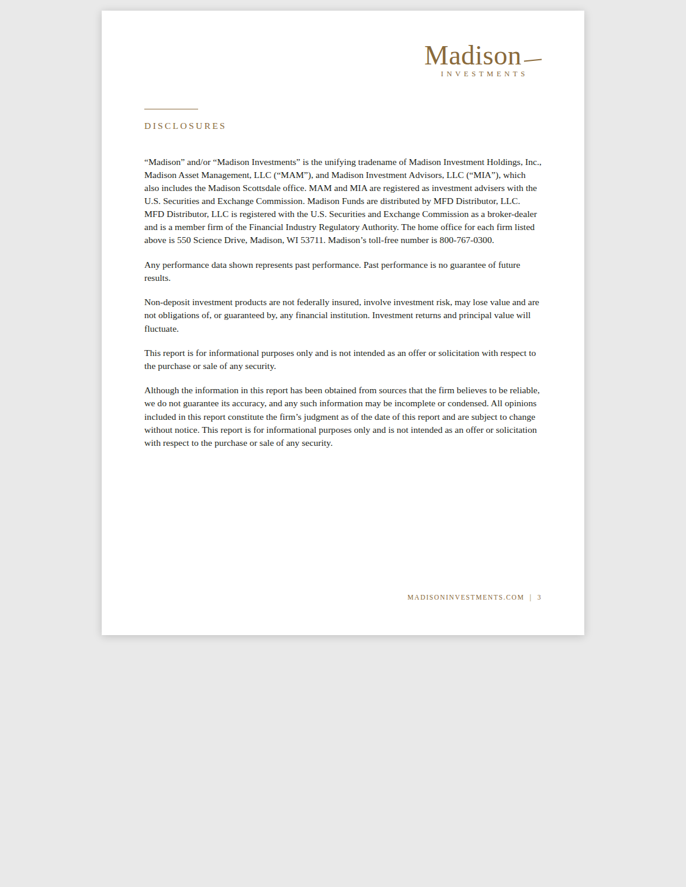Madison
INVESTMENTS
Disclosures
“Madison” and/or “Madison Investments” is the unifying tradename of Madison Investment Holdings, Inc., Madison Asset Management, LLC (“MAM”), and Madison Investment Advisors, LLC (“MIA”), which also includes the Madison Scottsdale office. MAM and MIA are registered as investment advisers with the U.S. Securities and Exchange Commission. Madison Funds are distributed by MFD Distributor, LLC. MFD Distributor, LLC is registered with the U.S. Securities and Exchange Commission as a broker-dealer and is a member firm of the Financial Industry Regulatory Authority. The home office for each firm listed above is 550 Science Drive, Madison, WI 53711. Madison’s toll-free number is 800-767-0300.
Any performance data shown represents past performance. Past performance is no guarantee of future results.
Non-deposit investment products are not federally insured, involve investment risk, may lose value and are not obligations of, or guaranteed by, any financial institution. Investment returns and principal value will fluctuate.
This report is for informational purposes only and is not intended as an offer or solicitation with respect to the purchase or sale of any security.
Although the information in this report has been obtained from sources that the firm believes to be reliable, we do not guarantee its accuracy, and any such information may be incomplete or condensed. All opinions included in this report constitute the firm’s judgment as of the date of this report and are subject to change without notice. This report is for informational purposes only and is not intended as an offer or solicitation with respect to the purchase or sale of any security.
MADISONINVESTMENTS.COM | 3